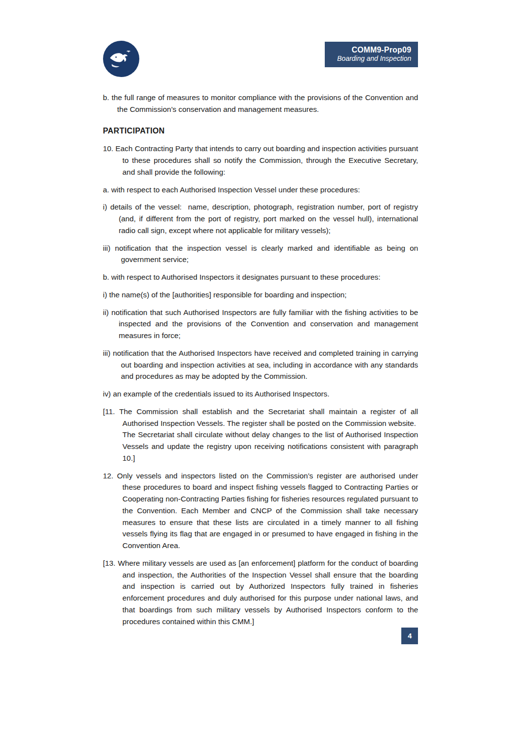COMM9-Prop09 Boarding and Inspection
b. the full range of measures to monitor compliance with the provisions of the Convention and the Commission’s conservation and management measures.
Participation
10. Each Contracting Party that intends to carry out boarding and inspection activities pursuant to these procedures shall so notify the Commission, through the Executive Secretary, and shall provide the following:
a. with respect to each Authorised Inspection Vessel under these procedures:
i) details of the vessel: name, description, photograph, registration number, port of registry (and, if different from the port of registry, port marked on the vessel hull), international radio call sign, except where not applicable for military vessels);
iii) notification that the inspection vessel is clearly marked and identifiable as being on government service;
b. with respect to Authorised Inspectors it designates pursuant to these procedures:
i) the name(s) of the [authorities] responsible for boarding and inspection;
ii) notification that such Authorised Inspectors are fully familiar with the fishing activities to be inspected and the provisions of the Convention and conservation and management measures in force;
iii) notification that the Authorised Inspectors have received and completed training in carrying out boarding and inspection activities at sea, including in accordance with any standards and procedures as may be adopted by the Commission.
iv) an example of the credentials issued to its Authorised Inspectors.
[11. The Commission shall establish and the Secretariat shall maintain a register of all Authorised Inspection Vessels. The register shall be posted on the Commission website. The Secretariat shall circulate without delay changes to the list of Authorised Inspection Vessels and update the registry upon receiving notifications consistent with paragraph 10.]
12. Only vessels and inspectors listed on the Commission’s register are authorised under these procedures to board and inspect fishing vessels flagged to Contracting Parties or Cooperating non-Contracting Parties fishing for fisheries resources regulated pursuant to the Convention. Each Member and CNCP of the Commission shall take necessary measures to ensure that these lists are circulated in a timely manner to all fishing vessels flying its flag that are engaged in or presumed to have engaged in fishing in the Convention Area.
[13. Where military vessels are used as [an enforcement] platform for the conduct of boarding and inspection, the Authorities of the Inspection Vessel shall ensure that the boarding and inspection is carried out by Authorized Inspectors fully trained in fisheries enforcement procedures and duly authorised for this purpose under national laws, and that boardings from such military vessels by Authorised Inspectors conform to the procedures contained within this CMM.]
4